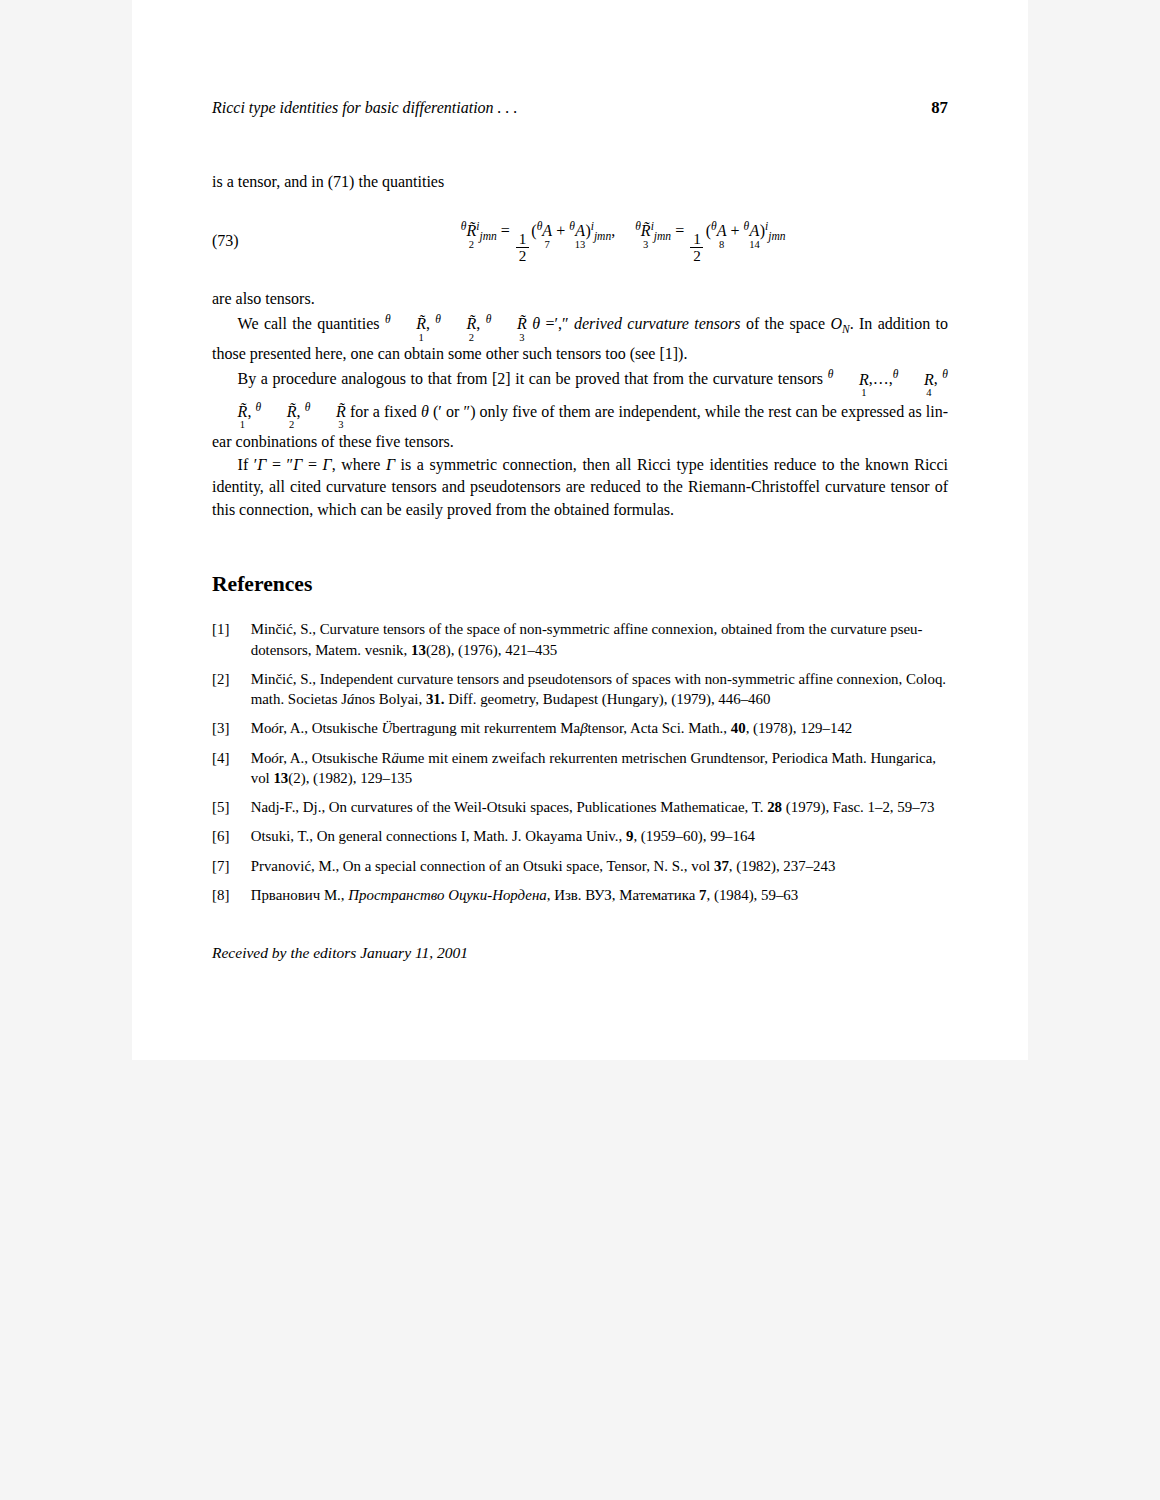Ricci type identities for basic differentiation . . . 87
is a tensor, and in (71) the quantities
(73)
θR̃2 ijmn = 12(θA 7 + θA 13)ijmn, θR̃3 ijmn = 12(θA 8 + θA 14)ijmn
are also tensors.
We call the quantities θR̃1, θR̃2, θR̃3 θ =′,″ derived curvature tensors of the space ON. In addition to those presented here, one can obtain some other such tensors too (see [1]).
By a procedure analogous to that from [2] it can be proved that from the curvature tensors θR 1,…,θR 4, θR̃1, θR̃2, θR̃3 for a fixed θ (′ or ″) only five of them are independent, while the rest can be expressed as linear conbinations of these five tensors.
If ′Γ = ″Γ = Γ, where Γ is a symmetric connection, then all Ricci type identities reduce to the known Ricci identity, all cited curvature tensors and pseudotensors are reduced to the Riemann-Christoffel curvature tensor of this connection, which can be easily proved from the obtained formulas.
References
[1] Minčić, S., Curvature tensors of the space of non-symmetric affine connexion, obtained from the curvature pseudotensors, Matem. vesnik, 13(28), (1976), 421–435
[2] Minčić, S., Independent curvature tensors and pseudotensors of spaces with non-symmetric affine connexion, Coloq. math. Societas János Bolyai, 31. Diff. geometry, Budapest (Hungary), (1979), 446–460
[3] Moór, A., Otsukische Übertragung mit rekurrentem Maβtensor, Acta Sci. Math., 40, (1978), 129–142
[4] Moór, A., Otsukische Räume mit einem zweifach rekurrenten metrischen Grundtensor, Periodica Math. Hungarica, vol 13(2), (1982), 129–135
[5] Nadj-F., Dj., On curvatures of the Weil-Otsuki spaces, Publicationes Mathematicae, T. 28 (1979), Fasc. 1–2, 59–73
[6] Otsuki, T., On general connections I, Math. J. Okayama Univ., 9, (1959–60), 99–164
[7] Prvanović, M., On a special connection of an Otsuki space, Tensor, N. S., vol 37, (1982), 237–243
[8] Прванович М., Пространство Оцуки-Нордена, Изв. ВУЗ, Математика 7, (1984), 59–63
Received by the editors January 11, 2001